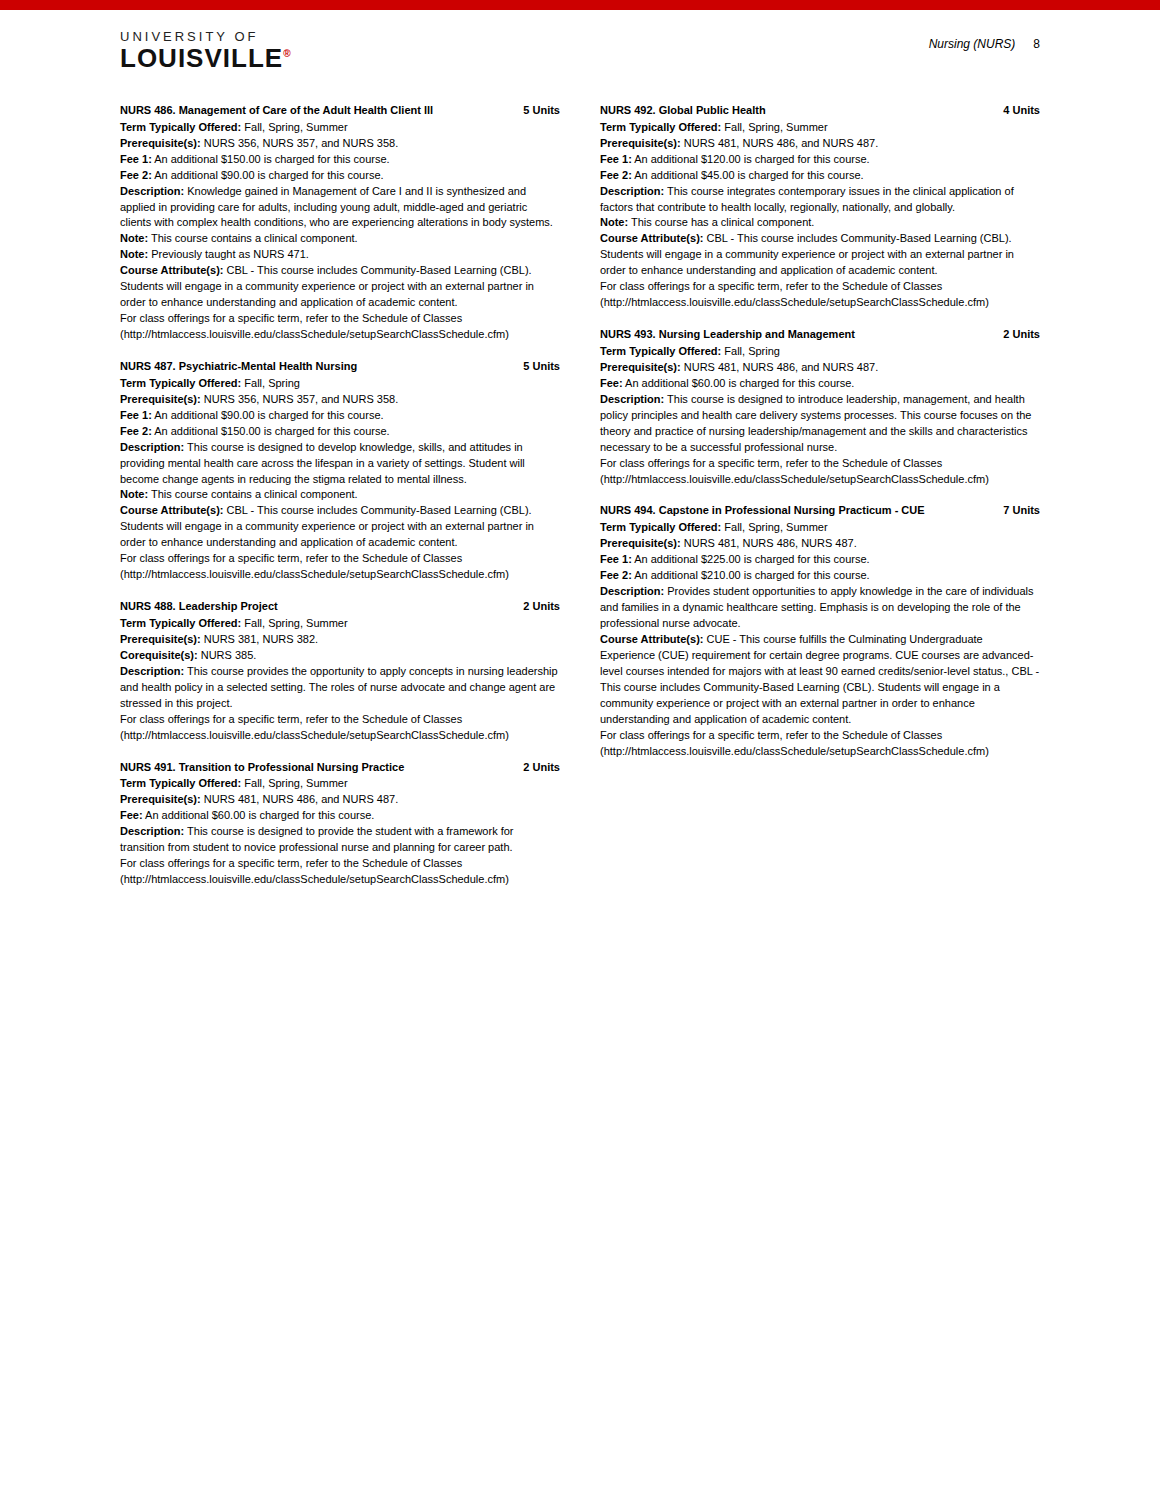UNIVERSITY OF
LOUISVILLE®
Nursing (NURS) 8
NURS 486. Management of Care of the Adult Health Client lll 5 Units
Term Typically Offered: Fall, Spring, Summer
Prerequisite(s): NURS 356, NURS 357, and NURS 358.
Fee 1: An additional $150.00 is charged for this course.
Fee 2: An additional $90.00 is charged for this course.
Description: Knowledge gained in Management of Care I and II is synthesized and applied in providing care for adults, including young adult, middle-aged and geriatric clients with complex health conditions, who are experiencing alterations in body systems.
Note: This course contains a clinical component.
Note: Previously taught as NURS 471.
Course Attribute(s): CBL - This course includes Community-Based Learning (CBL). Students will engage in a community experience or project with an external partner in order to enhance understanding and application of academic content.
For class offerings for a specific term, refer to the Schedule of Classes (http://htmlaccess.louisville.edu/classSchedule/setupSearchClassSchedule.cfm)
NURS 487. Psychiatric-Mental Health Nursing 5 Units
Term Typically Offered: Fall, Spring
Prerequisite(s): NURS 356, NURS 357, and NURS 358.
Fee 1: An additional $90.00 is charged for this course.
Fee 2: An additional $150.00 is charged for this course.
Description: This course is designed to develop knowledge, skills, and attitudes in providing mental health care across the lifespan in a variety of settings. Student will become change agents in reducing the stigma related to mental illness.
Note: This course contains a clinical component.
Course Attribute(s): CBL - This course includes Community-Based Learning (CBL). Students will engage in a community experience or project with an external partner in order to enhance understanding and application of academic content.
For class offerings for a specific term, refer to the Schedule of Classes (http://htmlaccess.louisville.edu/classSchedule/setupSearchClassSchedule.cfm)
NURS 488. Leadership Project 2 Units
Term Typically Offered: Fall, Spring, Summer
Prerequisite(s): NURS 381, NURS 382.
Corequisite(s): NURS 385.
Description: This course provides the opportunity to apply concepts in nursing leadership and health policy in a selected setting. The roles of nurse advocate and change agent are stressed in this project.
For class offerings for a specific term, refer to the Schedule of Classes (http://htmlaccess.louisville.edu/classSchedule/setupSearchClassSchedule.cfm)
NURS 491. Transition to Professional Nursing Practice 2 Units
Term Typically Offered: Fall, Spring, Summer
Prerequisite(s): NURS 481, NURS 486, and NURS 487.
Fee: An additional $60.00 is charged for this course.
Description: This course is designed to provide the student with a framework for transition from student to novice professional nurse and planning for career path.
For class offerings for a specific term, refer to the Schedule of Classes (http://htmlaccess.louisville.edu/classSchedule/setupSearchClassSchedule.cfm)
NURS 492. Global Public Health 4 Units
Term Typically Offered: Fall, Spring, Summer
Prerequisite(s): NURS 481, NURS 486, and NURS 487.
Fee 1: An additional $120.00 is charged for this course.
Fee 2: An additional $45.00 is charged for this course.
Description: This course integrates contemporary issues in the clinical application of factors that contribute to health locally, regionally, nationally, and globally.
Note: This course has a clinical component.
Course Attribute(s): CBL - This course includes Community-Based Learning (CBL). Students will engage in a community experience or project with an external partner in order to enhance understanding and application of academic content.
For class offerings for a specific term, refer to the Schedule of Classes (http://htmlaccess.louisville.edu/classSchedule/setupSearchClassSchedule.cfm)
NURS 493. Nursing Leadership and Management 2 Units
Term Typically Offered: Fall, Spring
Prerequisite(s): NURS 481, NURS 486, and NURS 487.
Fee: An additional $60.00 is charged for this course.
Description: This course is designed to introduce leadership, management, and health policy principles and health care delivery systems processes. This course focuses on the theory and practice of nursing leadership/management and the skills and characteristics necessary to be a successful professional nurse.
For class offerings for a specific term, refer to the Schedule of Classes (http://htmlaccess.louisville.edu/classSchedule/setupSearchClassSchedule.cfm)
NURS 494. Capstone in Professional Nursing Practicum - CUE 7 Units
Term Typically Offered: Fall, Spring, Summer
Prerequisite(s): NURS 481, NURS 486, NURS 487.
Fee 1: An additional $225.00 is charged for this course.
Fee 2: An additional $210.00 is charged for this course.
Description: Provides student opportunities to apply knowledge in the care of individuals and families in a dynamic healthcare setting. Emphasis is on developing the role of the professional nurse advocate.
Course Attribute(s): CUE - This course fulfills the Culminating Undergraduate Experience (CUE) requirement for certain degree programs. CUE courses are advanced-level courses intended for majors with at least 90 earned credits/senior-level status., CBL - This course includes Community-Based Learning (CBL). Students will engage in a community experience or project with an external partner in order to enhance understanding and application of academic content.
For class offerings for a specific term, refer to the Schedule of Classes (http://htmlaccess.louisville.edu/classSchedule/setupSearchClassSchedule.cfm)